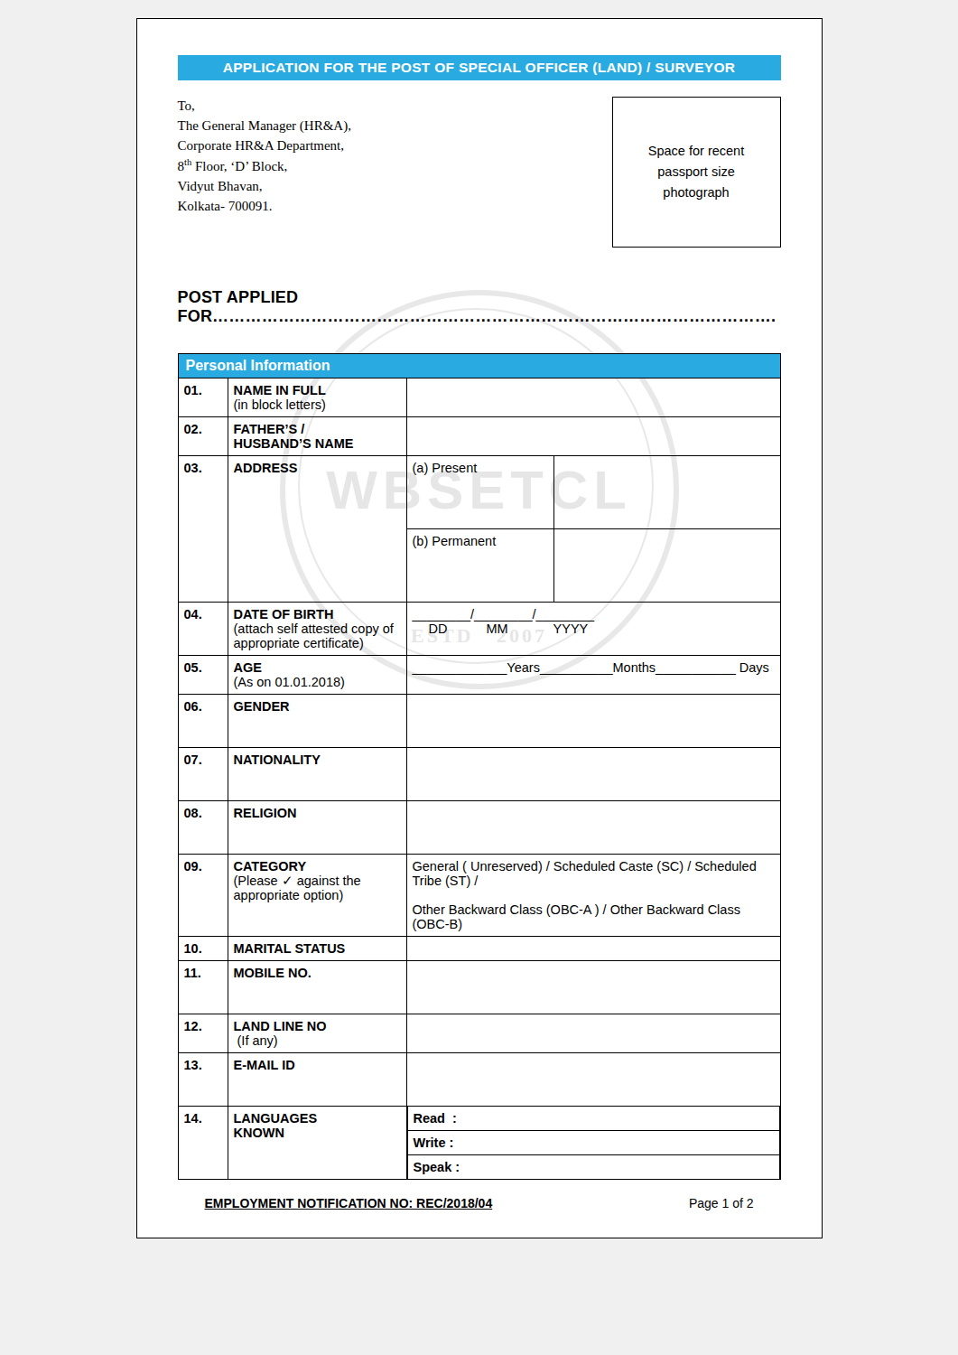WBSETCL
ESTD 2007
APPLICATION FOR THE POST OF SPECIAL OFFICER (LAND) / SURVEYOR
To,
The General Manager (HR&A),
Corporate HR&A Department,
8th Floor, ‘D’ Block,
Vidyut Bhavan,
Kolkata- 700091.
Space for recent
passport size
photograph
POST APPLIED FOR………………………………………………………………………………………….
Personal Information
| 01. | NAME IN FULL (in block letters) | |
| 02. | FATHER’S / HUSBAND’S NAME | |
| 03. | ADDRESS | / (a) Present / / / (b) Permanent / / |
| 04. | DATE OF BIRTH (attach self attested copy of appropriate certificate) | ________/________/________ DD MM YYYY |
| 05. | AGE (As on 01.01.2018) | _____________Years__________Months___________ Days |
| 06. | GENDER | |
| 07. | NATIONALITY | |
| 08. | RELIGION | |
| 09. | CATEGORY (Please ✓ against the appropriate option) | General ( Unreserved) / Scheduled Caste (SC) / Scheduled Tribe (ST) / Other Backward Class (OBC-A ) / Other Backward Class (OBC-B) |
| 10. | MARITAL STATUS | |
| 11. | MOBILE NO. | |
| 12. | LAND LINE NO (If any) | |
| 13. | E-MAIL ID | |
| 14. | LANGUAGES KNOWN | / Read : / / Write : / / Speak : / |
EMPLOYMENT NOTIFICATION NO: REC/2018/04 Page 1 of 2